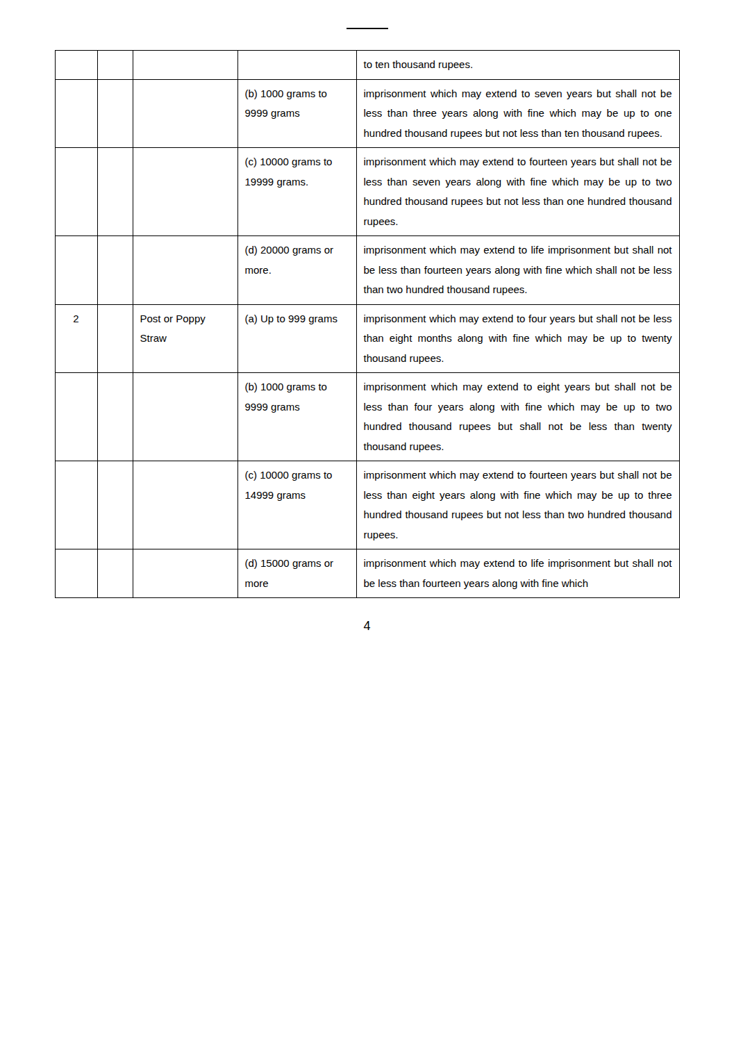| | | | | to ten thousand rupees. |
| | | | (b) 1000 grams to 9999 grams | imprisonment which may extend to seven years but shall not be less than three years along with fine which may be up to one hundred thousand rupees but not less than ten thousand rupees. |
| | | | (c) 10000 grams to 19999 grams. | imprisonment which may extend to fourteen years but shall not be less than seven years along with fine which may be up to two hundred thousand rupees but not less than one hundred thousand rupees. |
| | | | (d) 20000 grams or more. | imprisonment which may extend to life imprisonment but shall not be less than fourteen years along with fine which shall not be less than two hundred thousand rupees. |
| 2 | | Post or Poppy Straw | (a) Up to 999 grams | imprisonment which may extend to four years but shall not be less than eight months along with fine which may be up to twenty thousand rupees. |
| | | | (b) 1000 grams to 9999 grams | imprisonment which may extend to eight years but shall not be less than four years along with fine which may be up to two hundred thousand rupees but shall not be less than twenty thousand rupees. |
| | | | (c) 10000 grams to 14999 grams | imprisonment which may extend to fourteen years but shall not be less than eight years along with fine which may be up to three hundred thousand rupees but not less than two hundred thousand rupees. |
| | | | (d) 15000 grams or more | imprisonment which may extend to life imprisonment but shall not be less than fourteen years along with fine which |
4